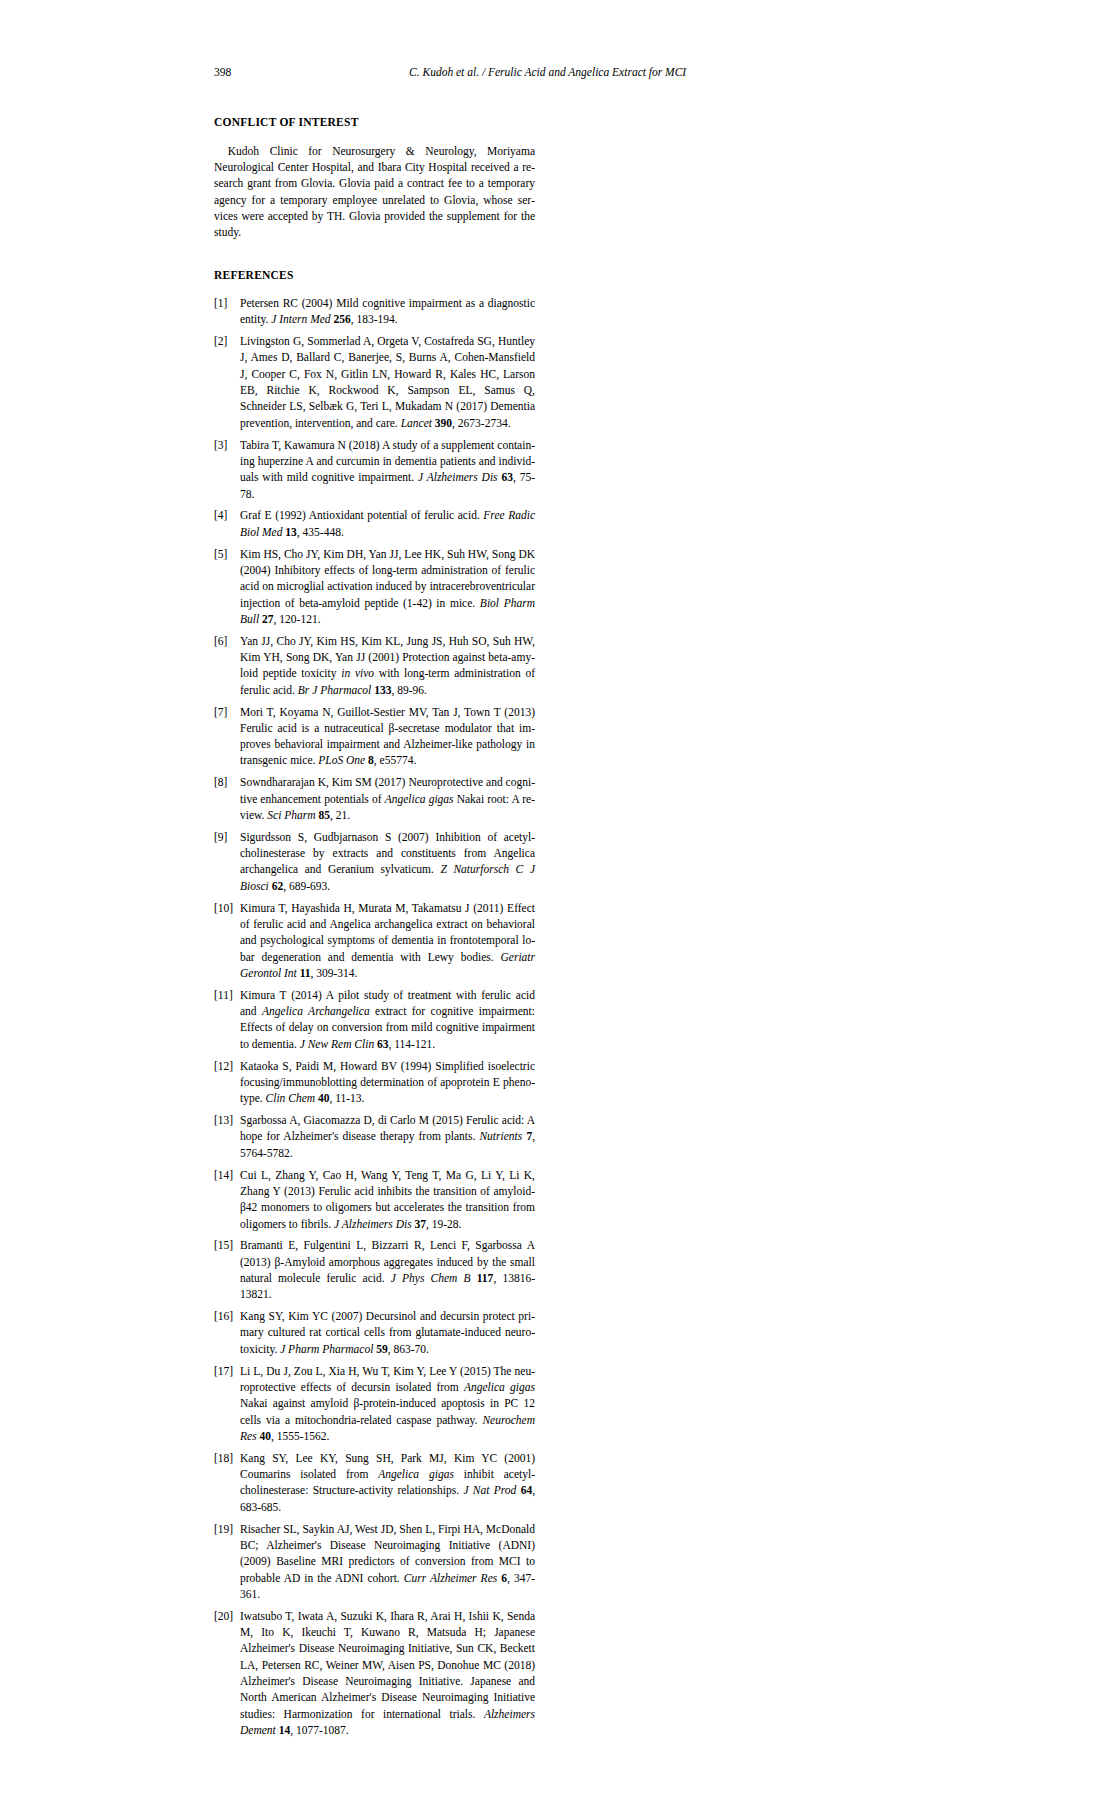398 C. Kudoh et al. / Ferulic Acid and Angelica Extract for MCI
Conflict of Interest
Kudoh Clinic for Neurosurgery & Neurology, Moriyama Neurological Center Hospital, and Ibara City Hospital received a research grant from Glovia. Glovia paid a contract fee to a temporary agency for a temporary employee unrelated to Glovia, whose services were accepted by TH. Glovia provided the supplement for the study.
References
Petersen RC (2004) Mild cognitive impairment as a diagnostic entity. J Intern Med 256, 183-194.
Livingston G, Sommerlad A, Orgeta V, Costafreda SG, Huntley J, Ames D, Ballard C, Banerjee, S, Burns A, Cohen-Mansfield J, Cooper C, Fox N, Gitlin LN, Howard R, Kales HC, Larson EB, Ritchie K, Rockwood K, Sampson EL, Samus Q, Schneider LS, Selbæk G, Teri L, Mukadam N (2017) Dementia prevention, intervention, and care. Lancet 390, 2673-2734.
Tabira T, Kawamura N (2018) A study of a supplement containing huperzine A and curcumin in dementia patients and individuals with mild cognitive impairment. J Alzheimers Dis 63, 75-78.
Graf E (1992) Antioxidant potential of ferulic acid. Free Radic Biol Med 13, 435-448.
Kim HS, Cho JY, Kim DH, Yan JJ, Lee HK, Suh HW, Song DK (2004) Inhibitory effects of long-term administration of ferulic acid on microglial activation induced by intracerebroventricular injection of beta-amyloid peptide (1-42) in mice. Biol Pharm Bull 27, 120-121.
Yan JJ, Cho JY, Kim HS, Kim KL, Jung JS, Huh SO, Suh HW, Kim YH, Song DK, Yan JJ (2001) Protection against beta-amyloid peptide toxicity in vivo with long-term administration of ferulic acid. Br J Pharmacol 133, 89-96.
Mori T, Koyama N, Guillot-Sestier MV, Tan J, Town T (2013) Ferulic acid is a nutraceutical β-secretase modulator that improves behavioral impairment and Alzheimer-like pathology in transgenic mice. PLoS One 8, e55774.
Sowndhararajan K, Kim SM (2017) Neuroprotective and cognitive enhancement potentials of Angelica gigas Nakai root: A review. Sci Pharm 85, 21.
Sigurdsson S, Gudbjarnason S (2007) Inhibition of acetylcholinesterase by extracts and constituents from Angelica archangelica and Geranium sylvaticum. Z Naturforsch C J Biosci 62, 689-693.
Kimura T, Hayashida H, Murata M, Takamatsu J (2011) Effect of ferulic acid and Angelica archangelica extract on behavioral and psychological symptoms of dementia in frontotemporal lobar degeneration and dementia with Lewy bodies. Geriatr Gerontol Int 11, 309-314.
Kimura T (2014) A pilot study of treatment with ferulic acid and Angelica Archangelica extract for cognitive impairment: Effects of delay on conversion from mild cognitive impairment to dementia. J New Rem Clin 63, 114-121.
Kataoka S, Paidi M, Howard BV (1994) Simplified isoelectric focusing/immunoblotting determination of apoprotein E phenotype. Clin Chem 40, 11-13.
Sgarbossa A, Giacomazza D, di Carlo M (2015) Ferulic acid: A hope for Alzheimer's disease therapy from plants. Nutrients 7, 5764-5782.
Cui L, Zhang Y, Cao H, Wang Y, Teng T, Ma G, Li Y, Li K, Zhang Y (2013) Ferulic acid inhibits the transition of amyloid-β42 monomers to oligomers but accelerates the transition from oligomers to fibrils. J Alzheimers Dis 37, 19-28.
Bramanti E, Fulgentini L, Bizzarri R, Lenci F, Sgarbossa A (2013) β-Amyloid amorphous aggregates induced by the small natural molecule ferulic acid. J Phys Chem B 117, 13816-13821.
Kang SY, Kim YC (2007) Decursinol and decursin protect primary cultured rat cortical cells from glutamate-induced neurotoxicity. J Pharm Pharmacol 59, 863-70.
Li L, Du J, Zou L, Xia H, Wu T, Kim Y, Lee Y (2015) The neuroprotective effects of decursin isolated from Angelica gigas Nakai against amyloid β-protein-induced apoptosis in PC 12 cells via a mitochondria-related caspase pathway. Neurochem Res 40, 1555-1562.
Kang SY, Lee KY, Sung SH, Park MJ, Kim YC (2001) Coumarins isolated from Angelica gigas inhibit acetylcholinesterase: Structure-activity relationships. J Nat Prod 64, 683-685.
Risacher SL, Saykin AJ, West JD, Shen L, Firpi HA, McDonald BC; Alzheimer's Disease Neuroimaging Initiative (ADNI) (2009) Baseline MRI predictors of conversion from MCI to probable AD in the ADNI cohort. Curr Alzheimer Res 6, 347-361.
Iwatsubo T, Iwata A, Suzuki K, Ihara R, Arai H, Ishii K, Senda M, Ito K, Ikeuchi T, Kuwano R, Matsuda H; Japanese Alzheimer's Disease Neuroimaging Initiative, Sun CK, Beckett LA, Petersen RC, Weiner MW, Aisen PS, Donohue MC (2018) Alzheimer's Disease Neuroimaging Initiative. Japanese and North American Alzheimer's Disease Neuroimaging Initiative studies: Harmonization for international trials. Alzheimers Dement 14, 1077-1087.